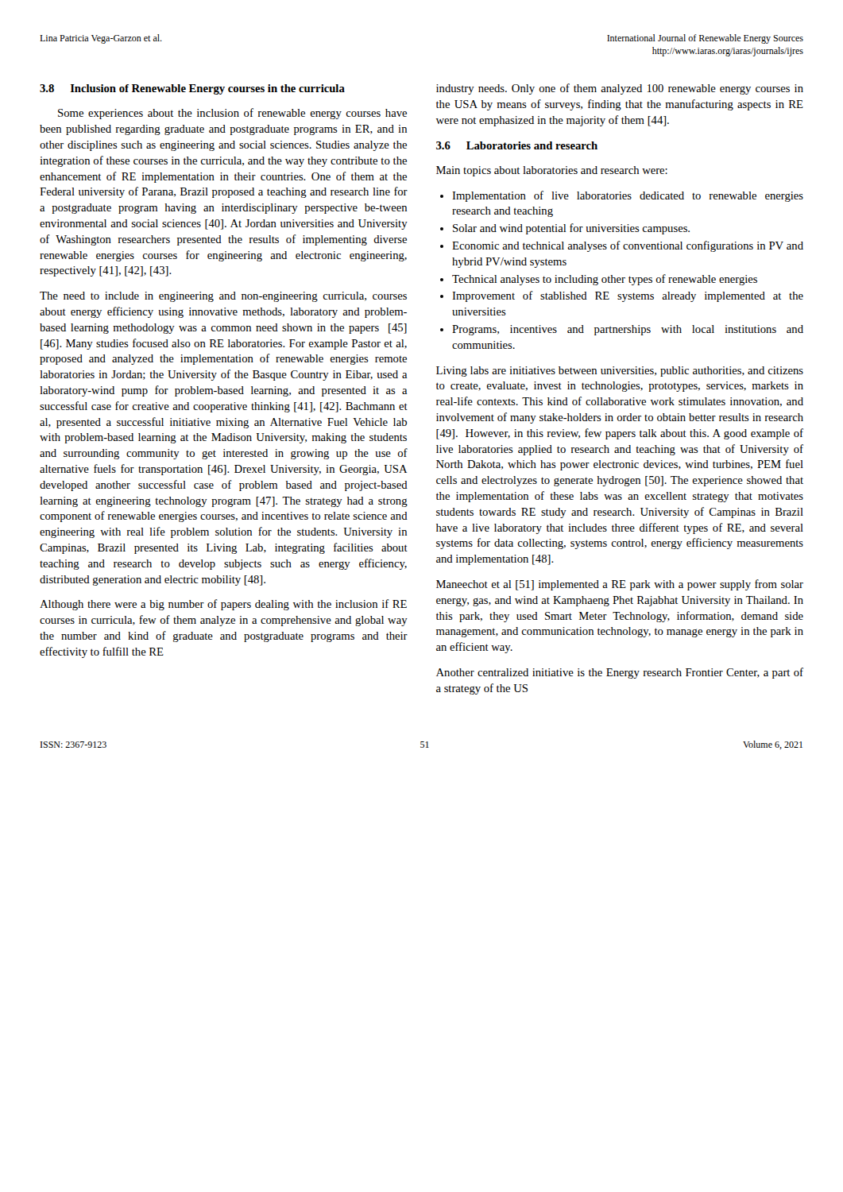Lina Patricia Vega-Garzon et al.
International Journal of Renewable Energy Sources
http://www.iaras.org/iaras/journals/ijres
3.8 Inclusion of Renewable Energy courses in the curricula
Some experiences about the inclusion of renewable energy courses have been published regarding graduate and postgraduate programs in ER, and in other disciplines such as engineering and social sciences. Studies analyze the integration of these courses in the curricula, and the way they contribute to the enhancement of RE implementation in their countries. One of them at the Federal university of Parana, Brazil proposed a teaching and research line for a postgraduate program having an interdisciplinary perspective be-tween environmental and social sciences [40]. At Jordan universities and University of Washington researchers presented the results of implementing diverse renewable energies courses for engineering and electronic engineering, respectively [41], [42], [43].
The need to include in engineering and non-engineering curricula, courses about energy efficiency using innovative methods, laboratory and problem-based learning methodology was a common need shown in the papers [45] [46]. Many studies focused also on RE laboratories. For example Pastor et al, proposed and analyzed the implementation of renewable energies remote laboratories in Jordan; the University of the Basque Country in Eibar, used a laboratory-wind pump for problem-based learning, and presented it as a successful case for creative and cooperative thinking [41], [42]. Bachmann et al, presented a successful initiative mixing an Alternative Fuel Vehicle lab with problem-based learning at the Madison University, making the students and surrounding community to get interested in growing up the use of alternative fuels for transportation [46]. Drexel University, in Georgia, USA developed another successful case of problem based and project-based learning at engineering technology program [47]. The strategy had a strong component of renewable energies courses, and incentives to relate science and engineering with real life problem solution for the students. University in Campinas, Brazil presented its Living Lab, integrating facilities about teaching and research to develop subjects such as energy efficiency, distributed generation and electric mobility [48].
Although there were a big number of papers dealing with the inclusion if RE courses in curricula, few of them analyze in a comprehensive and global way the number and kind of graduate and postgraduate programs and their effectivity to fulfill the RE
industry needs. Only one of them analyzed 100 renewable energy courses in the USA by means of surveys, finding that the manufacturing aspects in RE were not emphasized in the majority of them [44].
3.6 Laboratories and research
Main topics about laboratories and research were:
Implementation of live laboratories dedicated to renewable energies research and teaching
Solar and wind potential for universities campuses.
Economic and technical analyses of conventional configurations in PV and hybrid PV/wind systems
Technical analyses to including other types of renewable energies
Improvement of stablished RE systems already implemented at the universities
Programs, incentives and partnerships with local institutions and communities.
Living labs are initiatives between universities, public authorities, and citizens to create, evaluate, invest in technologies, prototypes, services, markets in real-life contexts. This kind of collaborative work stimulates innovation, and involvement of many stake-holders in order to obtain better results in research [49]. However, in this review, few papers talk about this. A good example of live laboratories applied to research and teaching was that of University of North Dakota, which has power electronic devices, wind turbines, PEM fuel cells and electrolyzes to generate hydrogen [50]. The experience showed that the implementation of these labs was an excellent strategy that motivates students towards RE study and research. University of Campinas in Brazil have a live laboratory that includes three different types of RE, and several systems for data collecting, systems control, energy efficiency measurements and implementation [48].
Maneechot et al [51] implemented a RE park with a power supply from solar energy, gas, and wind at Kamphaeng Phet Rajabhat University in Thailand. In this park, they used Smart Meter Technology, information, demand side management, and communication technology, to manage energy in the park in an efficient way.
Another centralized initiative is the Energy research Frontier Center, a part of a strategy of the US
ISSN: 2367-9123
51
Volume 6, 2021